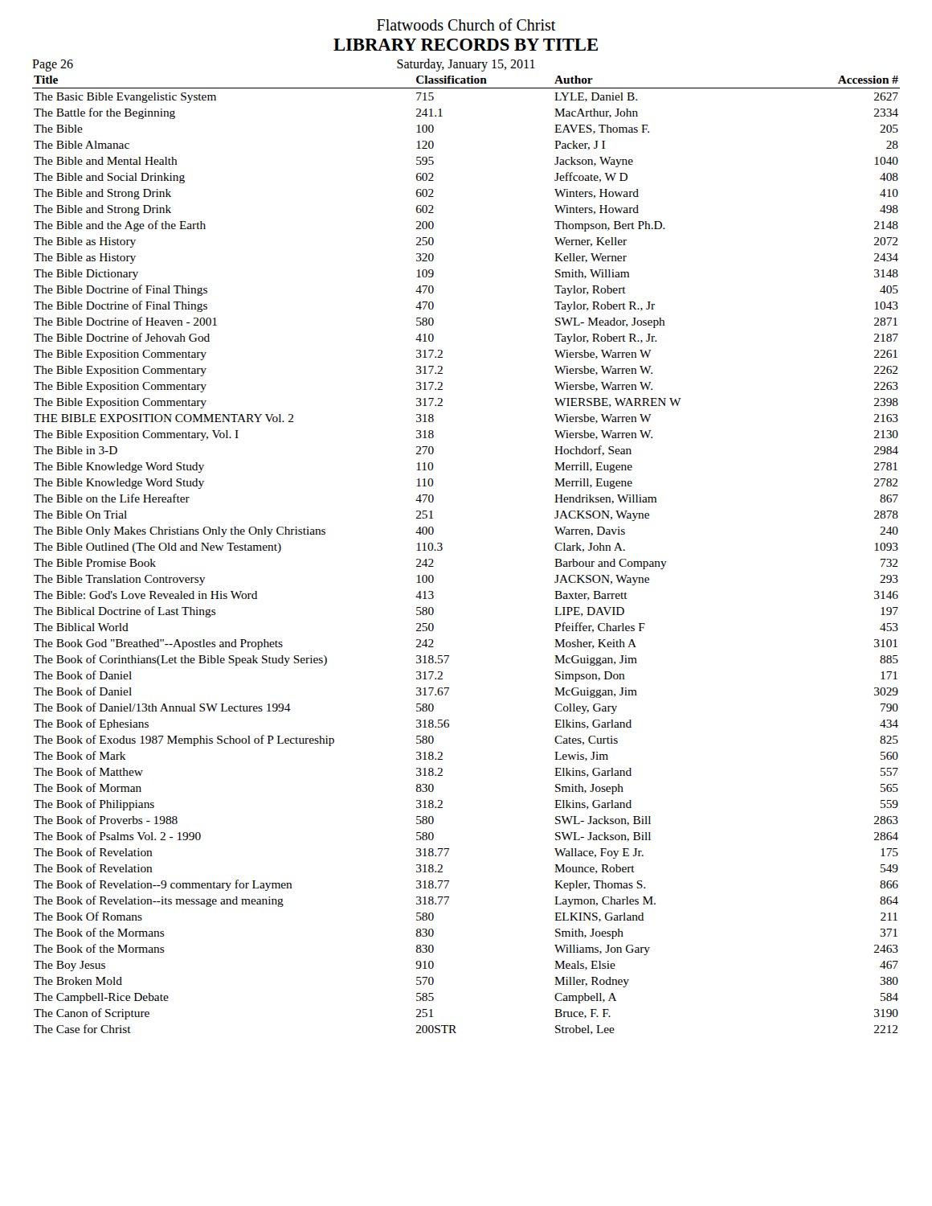Flatwoods Church of Christ
LIBRARY RECORDS BY TITLE
Page 26
Saturday, January 15, 2011
| Title | Classification | Author | Accession # |
| --- | --- | --- | --- |
| The Basic Bible Evangelistic System | 715 | LYLE, Daniel B. | 2627 |
| The Battle for the Beginning | 241.1 | MacArthur, John | 2334 |
| The Bible | 100 | EAVES, Thomas F. | 205 |
| The Bible Almanac | 120 | Packer, J I | 28 |
| The Bible and Mental Health | 595 | Jackson, Wayne | 1040 |
| The Bible and Social Drinking | 602 | Jeffcoate, W D | 408 |
| The Bible and Strong Drink | 602 | Winters, Howard | 410 |
| The Bible and Strong Drink | 602 | Winters, Howard | 498 |
| The Bible and the Age of the Earth | 200 | Thompson, Bert Ph.D. | 2148 |
| The Bible as History | 250 | Werner, Keller | 2072 |
| The Bible as History | 320 | Keller, Werner | 2434 |
| The Bible Dictionary | 109 | Smith, William | 3148 |
| The Bible Doctrine of Final Things | 470 | Taylor, Robert | 405 |
| The Bible Doctrine of Final Things | 470 | Taylor, Robert R., Jr | 1043 |
| The Bible Doctrine of Heaven - 2001 | 580 | SWL- Meador, Joseph | 2871 |
| The Bible Doctrine of Jehovah God | 410 | Taylor, Robert R., Jr. | 2187 |
| The Bible Exposition Commentary | 317.2 | Wiersbe, Warren W | 2261 |
| The Bible Exposition Commentary | 317.2 | Wiersbe, Warren W. | 2262 |
| The Bible Exposition Commentary | 317.2 | Wiersbe, Warren W. | 2263 |
| The Bible Exposition Commentary | 317.2 | WIERSBE, WARREN W | 2398 |
| THE BIBLE EXPOSITION COMMENTARY Vol. 2 | 318 | Wiersbe, Warren W | 2163 |
| The Bible Exposition Commentary, Vol. I | 318 | Wiersbe, Warren W. | 2130 |
| The Bible in 3-D | 270 | Hochdorf, Sean | 2984 |
| The Bible Knowledge Word Study | 110 | Merrill, Eugene | 2781 |
| The Bible Knowledge Word Study | 110 | Merrill, Eugene | 2782 |
| The Bible on the Life Hereafter | 470 | Hendriksen, William | 867 |
| The Bible On Trial | 251 | JACKSON, Wayne | 2878 |
| The Bible Only Makes Christians Only the Only Christians | 400 | Warren, Davis | 240 |
| The Bible Outlined (The Old and New Testament) | 110.3 | Clark, John A. | 1093 |
| The Bible Promise Book | 242 | Barbour and Company | 732 |
| The Bible Translation Controversy | 100 | JACKSON, Wayne | 293 |
| The Bible: God's Love Revealed in His Word | 413 | Baxter, Barrett | 3146 |
| The Biblical Doctrine of Last Things | 580 | LIPE, DAVID | 197 |
| The Biblical World | 250 | Pfeiffer, Charles F | 453 |
| The Book God "Breathed"--Apostles and Prophets | 242 | Mosher, Keith A | 3101 |
| The Book of Corinthians(Let the Bible Speak Study Series) | 318.57 | McGuiggan, Jim | 885 |
| The Book of Daniel | 317.2 | Simpson, Don | 171 |
| The Book of Daniel | 317.67 | McGuiggan, Jim | 3029 |
| The Book of Daniel/13th Annual SW Lectures 1994 | 580 | Colley, Gary | 790 |
| The Book of Ephesians | 318.56 | Elkins, Garland | 434 |
| The Book of Exodus 1987 Memphis School of P Lectureship | 580 | Cates, Curtis | 825 |
| The Book of Mark | 318.2 | Lewis, Jim | 560 |
| The Book of Matthew | 318.2 | Elkins, Garland | 557 |
| The Book of Morman | 830 | Smith, Joseph | 565 |
| The Book of Philippians | 318.2 | Elkins, Garland | 559 |
| The Book of Proverbs - 1988 | 580 | SWL- Jackson, Bill | 2863 |
| The Book of Psalms Vol. 2 - 1990 | 580 | SWL- Jackson, Bill | 2864 |
| The Book of Revelation | 318.77 | Wallace, Foy E Jr. | 175 |
| The Book of Revelation | 318.2 | Mounce, Robert | 549 |
| The Book of Revelation--9 commentary for Laymen | 318.77 | Kepler, Thomas S. | 866 |
| The Book of Revelation--its message and meaning | 318.77 | Laymon, Charles M. | 864 |
| The Book Of Romans | 580 | ELKINS, Garland | 211 |
| The Book of the Mormans | 830 | Smith, Joesph | 371 |
| The Book of the Mormans | 830 | Williams, Jon Gary | 2463 |
| The Boy Jesus | 910 | Meals, Elsie | 467 |
| The Broken Mold | 570 | Miller, Rodney | 380 |
| The Campbell-Rice Debate | 585 | Campbell, A | 584 |
| The Canon of Scripture | 251 | Bruce, F. F. | 3190 |
| The Case for Christ | 200STR | Strobel, Lee | 2212 |